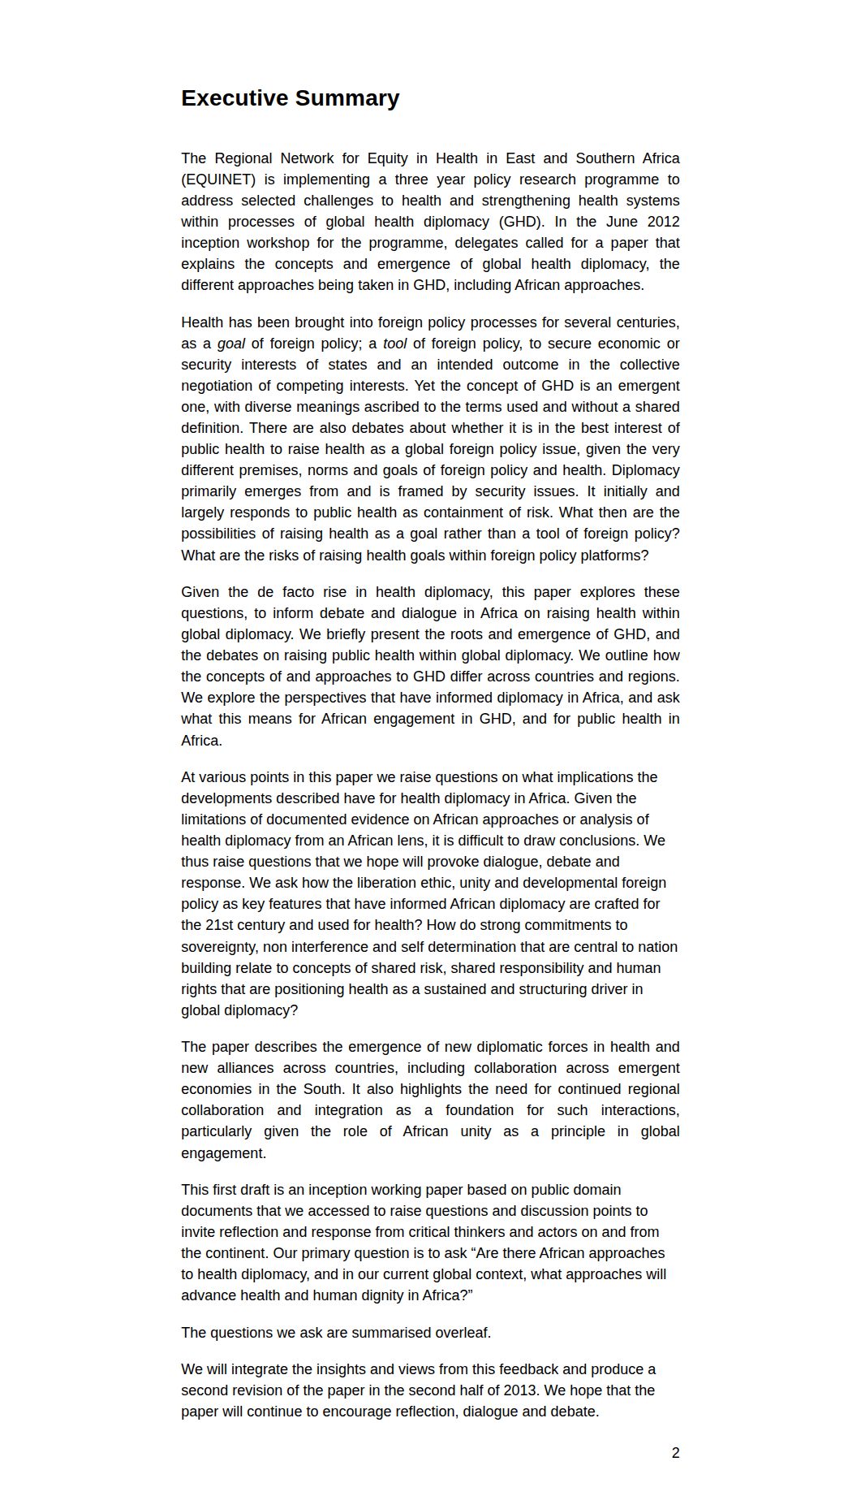Executive Summary
The Regional Network for Equity in Health in East and Southern Africa (EQUINET) is implementing a three year policy research programme to address selected challenges to health and strengthening health systems within processes of global health diplomacy (GHD). In the June 2012 inception workshop for the programme, delegates called for a paper that explains the concepts and emergence of global health diplomacy, the different approaches being taken in GHD, including African approaches.
Health has been brought into foreign policy processes for several centuries, as a goal of foreign policy; a tool of foreign policy, to secure economic or security interests of states and an intended outcome in the collective negotiation of competing interests. Yet the concept of GHD is an emergent one, with diverse meanings ascribed to the terms used and without a shared definition. There are also debates about whether it is in the best interest of public health to raise health as a global foreign policy issue, given the very different premises, norms and goals of foreign policy and health. Diplomacy primarily emerges from and is framed by security issues. It initially and largely responds to public health as containment of risk. What then are the possibilities of raising health as a goal rather than a tool of foreign policy? What are the risks of raising health goals within foreign policy platforms?
Given the de facto rise in health diplomacy, this paper explores these questions, to inform debate and dialogue in Africa on raising health within global diplomacy. We briefly present the roots and emergence of GHD, and the debates on raising public health within global diplomacy. We outline how the concepts of and approaches to GHD differ across countries and regions. We explore the perspectives that have informed diplomacy in Africa, and ask what this means for African engagement in GHD, and for public health in Africa.
At various points in this paper we raise questions on what implications the developments described have for health diplomacy in Africa. Given the limitations of documented evidence on African approaches or analysis of health diplomacy from an African lens, it is difficult to draw conclusions. We thus raise questions that we hope will provoke dialogue, debate and response. We ask how the liberation ethic, unity and developmental foreign policy as key features that have informed African diplomacy are crafted for the 21st century and used for health? How do strong commitments to sovereignty, non interference and self determination that are central to nation building relate to concepts of shared risk, shared responsibility and human rights that are positioning health as a sustained and structuring driver in global diplomacy?
The paper describes the emergence of new diplomatic forces in health and new alliances across countries, including collaboration across emergent economies in the South. It also highlights the need for continued regional collaboration and integration as a foundation for such interactions, particularly given the role of African unity as a principle in global engagement.
This first draft is an inception working paper based on public domain documents that we accessed to raise questions and discussion points to invite reflection and response from critical thinkers and actors on and from the continent. Our primary question is to ask “Are there African approaches to health diplomacy, and in our current global context, what approaches will advance health and human dignity in Africa?”
The questions we ask are summarised overleaf.
We will integrate the insights and views from this feedback and produce a second revision of the paper in the second half of 2013. We hope that the paper will continue to encourage reflection, dialogue and debate.
2